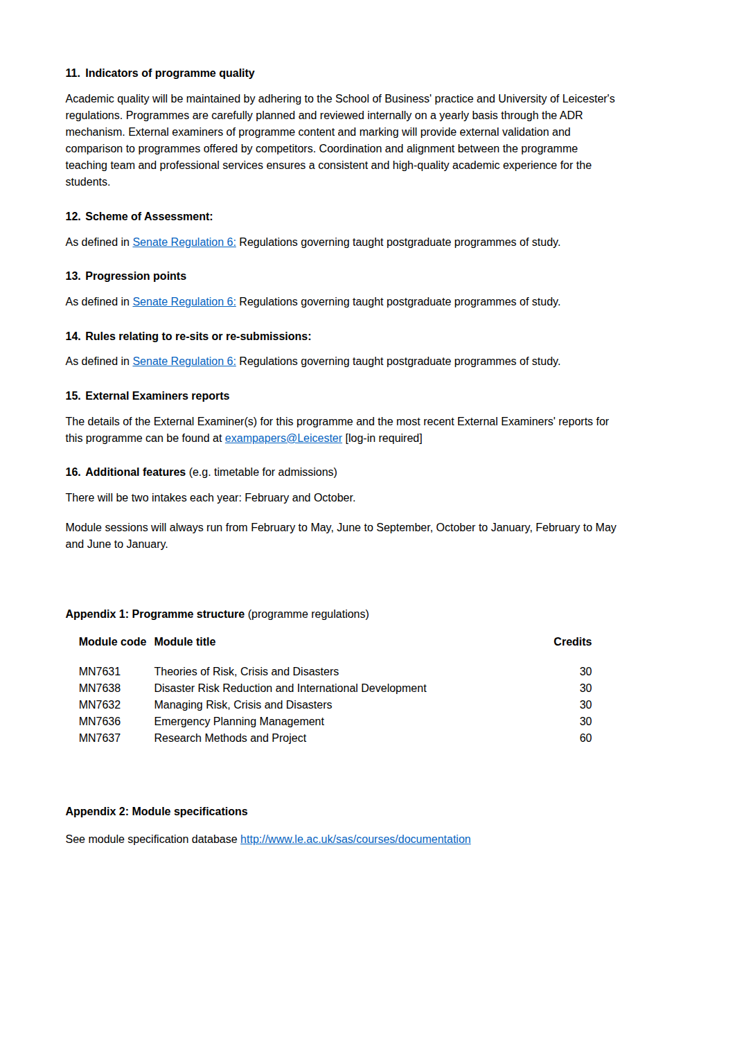11. Indicators of programme quality
Academic quality will be maintained by adhering to the School of Business' practice and University of Leicester's regulations. Programmes are carefully planned and reviewed internally on a yearly basis through the ADR mechanism. External examiners of programme content and marking will provide external validation and comparison to programmes offered by competitors. Coordination and alignment between the programme teaching team and professional services ensures a consistent and high-quality academic experience for the students.
12. Scheme of Assessment:
As defined in Senate Regulation 6: Regulations governing taught postgraduate programmes of study.
13. Progression points
As defined in Senate Regulation 6: Regulations governing taught postgraduate programmes of study.
14. Rules relating to re-sits or re-submissions:
As defined in Senate Regulation 6: Regulations governing taught postgraduate programmes of study.
15. External Examiners reports
The details of the External Examiner(s) for this programme and the most recent External Examiners' reports for this programme can be found at exampapers@Leicester [log-in required]
16. Additional features (e.g. timetable for admissions)
There will be two intakes each year: February and October.
Module sessions will always run from February to May, June to September, October to January, February to May and June to January.
Appendix 1: Programme structure (programme regulations)
| Module code | Module title | Credits |
| --- | --- | --- |
| MN7631 | Theories of Risk, Crisis and Disasters | 30 |
| MN7638 | Disaster Risk Reduction and International Development | 30 |
| MN7632 | Managing Risk, Crisis and Disasters | 30 |
| MN7636 | Emergency Planning Management | 30 |
| MN7637 | Research Methods and Project | 60 |
Appendix 2: Module specifications
See module specification database http://www.le.ac.uk/sas/courses/documentation